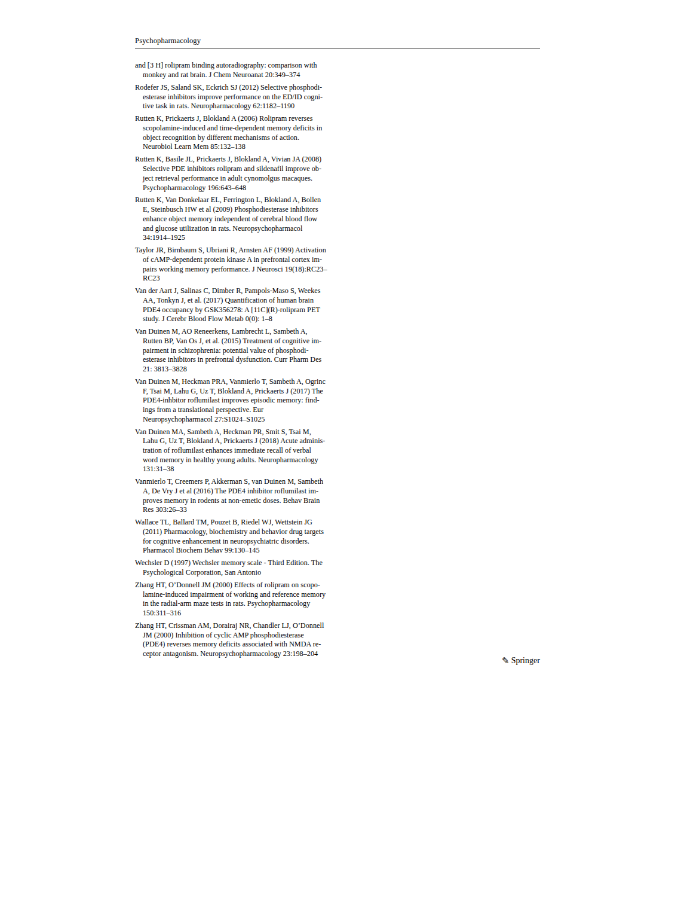Psychopharmacology
and [3 H] rolipram binding autoradiography: comparison with monkey and rat brain. J Chem Neuroanat 20:349–374
Rodefer JS, Saland SK, Eckrich SJ (2012) Selective phosphodiesterase inhibitors improve performance on the ED/ID cognitive task in rats. Neuropharmacology 62:1182–1190
Rutten K, Prickaerts J, Blokland A (2006) Rolipram reverses scopolamine-induced and time-dependent memory deficits in object recognition by different mechanisms of action. Neurobiol Learn Mem 85:132–138
Rutten K, Basile JL, Prickaerts J, Blokland A, Vivian JA (2008) Selective PDE inhibitors rolipram and sildenafil improve object retrieval performance in adult cynomolgus macaques. Psychopharmacology 196:643–648
Rutten K, Van Donkelaar EL, Ferrington L, Blokland A, Bollen E, Steinbusch HW et al (2009) Phosphodiesterase inhibitors enhance object memory independent of cerebral blood flow and glucose utilization in rats. Neuropsychopharmacol 34:1914–1925
Taylor JR, Birnbaum S, Ubriani R, Arnsten AF (1999) Activation of cAMP-dependent protein kinase A in prefrontal cortex impairs working memory performance. J Neurosci 19(18):RC23–RC23
Van der Aart J, Salinas C, Dimber R, Pampols-Maso S, Weekes AA, Tonkyn J, et al. (2017) Quantification of human brain PDE4 occupancy by GSK356278: A [11C](R)-rolipram PET study. J Cerebr Blood Flow Metab 0(0): 1–8
Van Duinen M, AO Reneerkens, Lambrecht L, Sambeth A, Rutten BP, Van Os J, et al. (2015) Treatment of cognitive impairment in schizophrenia: potential value of phosphodiesterase inhibitors in prefrontal dysfunction. Curr Pharm Des 21: 3813–3828
Van Duinen M, Heckman PRA, Vanmierlo T, Sambeth A, Ogrinc F, Tsai M, Lahu G, Uz T, Blokland A, Prickaerts J (2017) The PDE4-inhbitor roflumilast improves episodic memory: findings from a translational perspective. Eur Neuropsychopharmacol 27:S1024–S1025
Van Duinen MA, Sambeth A, Heckman PR, Smit S, Tsai M, Lahu G, Uz T, Blokland A, Prickaerts J (2018) Acute administration of roflumilast enhances immediate recall of verbal word memory in healthy young adults. Neuropharmacology 131:31–38
Vanmierlo T, Creemers P, Akkerman S, van Duinen M, Sambeth A, De Vry J et al (2016) The PDE4 inhibitor roflumilast improves memory in rodents at non-emetic doses. Behav Brain Res 303:26–33
Wallace TL, Ballard TM, Pouzet B, Riedel WJ, Wettstein JG (2011) Pharmacology, biochemistry and behavior drug targets for cognitive enhancement in neuropsychiatric disorders. Pharmacol Biochem Behav 99:130–145
Wechsler D (1997) Wechsler memory scale - Third Edition. The Psychological Corporation, San Antonio
Zhang HT, O’Donnell JM (2000) Effects of rolipram on scopolamine-induced impairment of working and reference memory in the radial-arm maze tests in rats. Psychopharmacology 150:311–316
Zhang HT, Crissman AM, Dorairaj NR, Chandler LJ, O’Donnell JM (2000) Inhibition of cyclic AMP phosphodiesterase (PDE4) reverses memory deficits associated with NMDA receptor antagonism. Neuropsychopharmacology 23:198–204
✎Springer